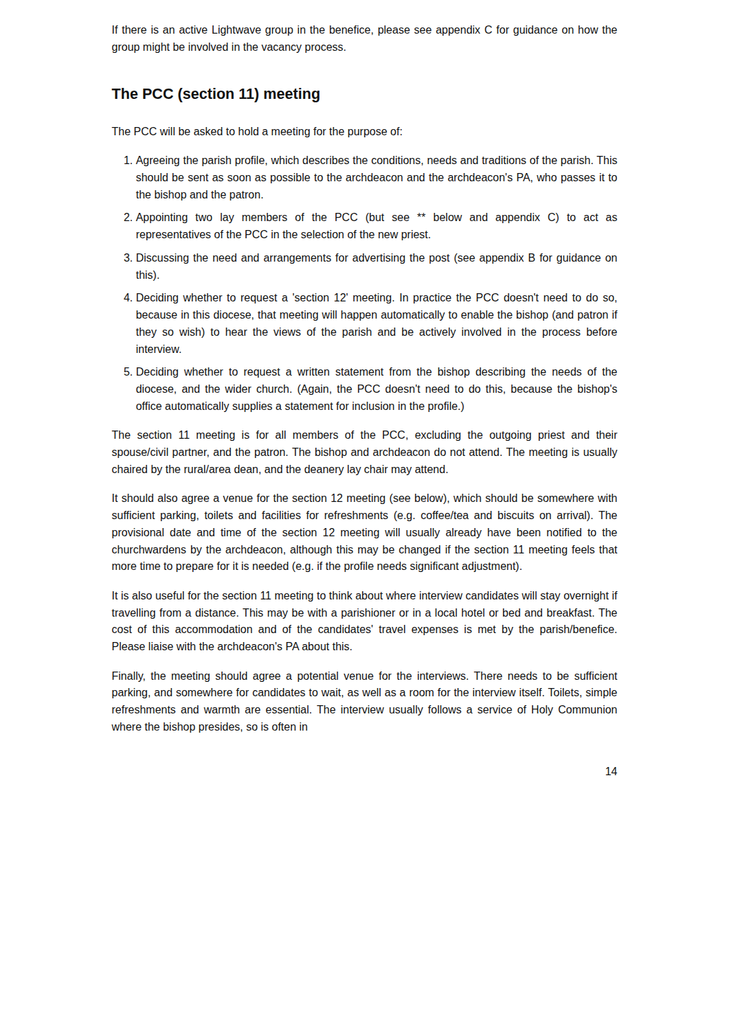If there is an active Lightwave group in the benefice, please see appendix C for guidance on how the group might be involved in the vacancy process.
The PCC (section 11) meeting
The PCC will be asked to hold a meeting for the purpose of:
Agreeing the parish profile, which describes the conditions, needs and traditions of the parish. This should be sent as soon as possible to the archdeacon and the archdeacon's PA, who passes it to the bishop and the patron.
Appointing two lay members of the PCC (but see ** below and appendix C) to act as representatives of the PCC in the selection of the new priest.
Discussing the need and arrangements for advertising the post (see appendix B for guidance on this).
Deciding whether to request a 'section 12' meeting. In practice the PCC doesn't need to do so, because in this diocese, that meeting will happen automatically to enable the bishop (and patron if they so wish) to hear the views of the parish and be actively involved in the process before interview.
Deciding whether to request a written statement from the bishop describing the needs of the diocese, and the wider church. (Again, the PCC doesn't need to do this, because the bishop's office automatically supplies a statement for inclusion in the profile.)
The section 11 meeting is for all members of the PCC, excluding the outgoing priest and their spouse/civil partner, and the patron. The bishop and archdeacon do not attend. The meeting is usually chaired by the rural/area dean, and the deanery lay chair may attend.
It should also agree a venue for the section 12 meeting (see below), which should be somewhere with sufficient parking, toilets and facilities for refreshments (e.g. coffee/tea and biscuits on arrival). The provisional date and time of the section 12 meeting will usually already have been notified to the churchwardens by the archdeacon, although this may be changed if the section 11 meeting feels that more time to prepare for it is needed (e.g. if the profile needs significant adjustment).
It is also useful for the section 11 meeting to think about where interview candidates will stay overnight if travelling from a distance. This may be with a parishioner or in a local hotel or bed and breakfast. The cost of this accommodation and of the candidates' travel expenses is met by the parish/benefice. Please liaise with the archdeacon's PA about this.
Finally, the meeting should agree a potential venue for the interviews. There needs to be sufficient parking, and somewhere for candidates to wait, as well as a room for the interview itself. Toilets, simple refreshments and warmth are essential. The interview usually follows a service of Holy Communion where the bishop presides, so is often in
14